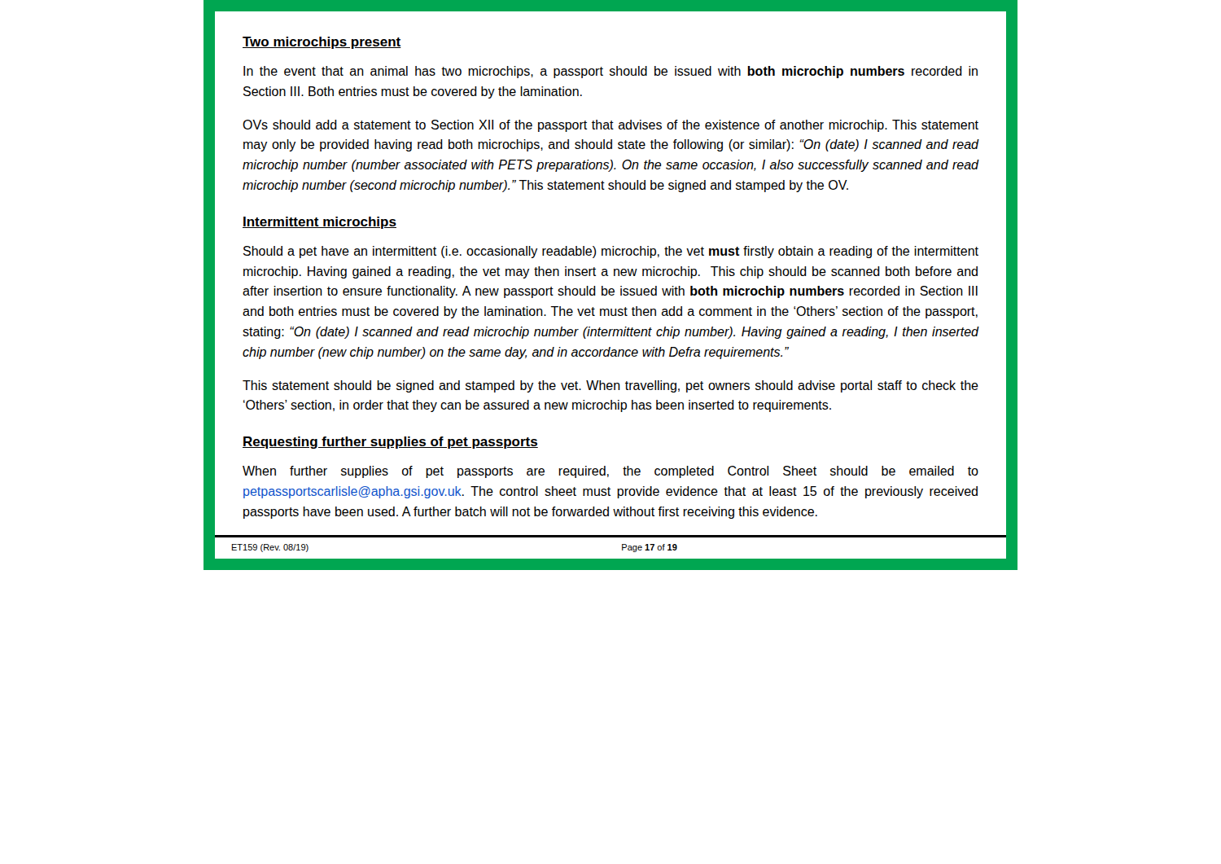Two microchips present
In the event that an animal has two microchips, a passport should be issued with both microchip numbers recorded in Section III. Both entries must be covered by the lamination.
OVs should add a statement to Section XII of the passport that advises of the existence of another microchip. This statement may only be provided having read both microchips, and should state the following (or similar): “On (date) I scanned and read microchip number (number associated with PETS preparations). On the same occasion, I also successfully scanned and read microchip number (second microchip number).” This statement should be signed and stamped by the OV.
Intermittent microchips
Should a pet have an intermittent (i.e. occasionally readable) microchip, the vet must firstly obtain a reading of the intermittent microchip. Having gained a reading, the vet may then insert a new microchip. This chip should be scanned both before and after insertion to ensure functionality. A new passport should be issued with both microchip numbers recorded in Section III and both entries must be covered by the lamination. The vet must then add a comment in the ‘Others’ section of the passport, stating: “On (date) I scanned and read microchip number (intermittent chip number). Having gained a reading, I then inserted chip number (new chip number) on the same day, and in accordance with Defra requirements.”
This statement should be signed and stamped by the vet. When travelling, pet owners should advise portal staff to check the ‘Others’ section, in order that they can be assured a new microchip has been inserted to requirements.
Requesting further supplies of pet passports
When further supplies of pet passports are required, the completed Control Sheet should be emailed to petpassportscarlisle@apha.gsi.gov.uk. The control sheet must provide evidence that at least 15 of the previously received passports have been used. A further batch will not be forwarded without first receiving this evidence.
ET159 (Rev. 08/19)
Page 17 of 19